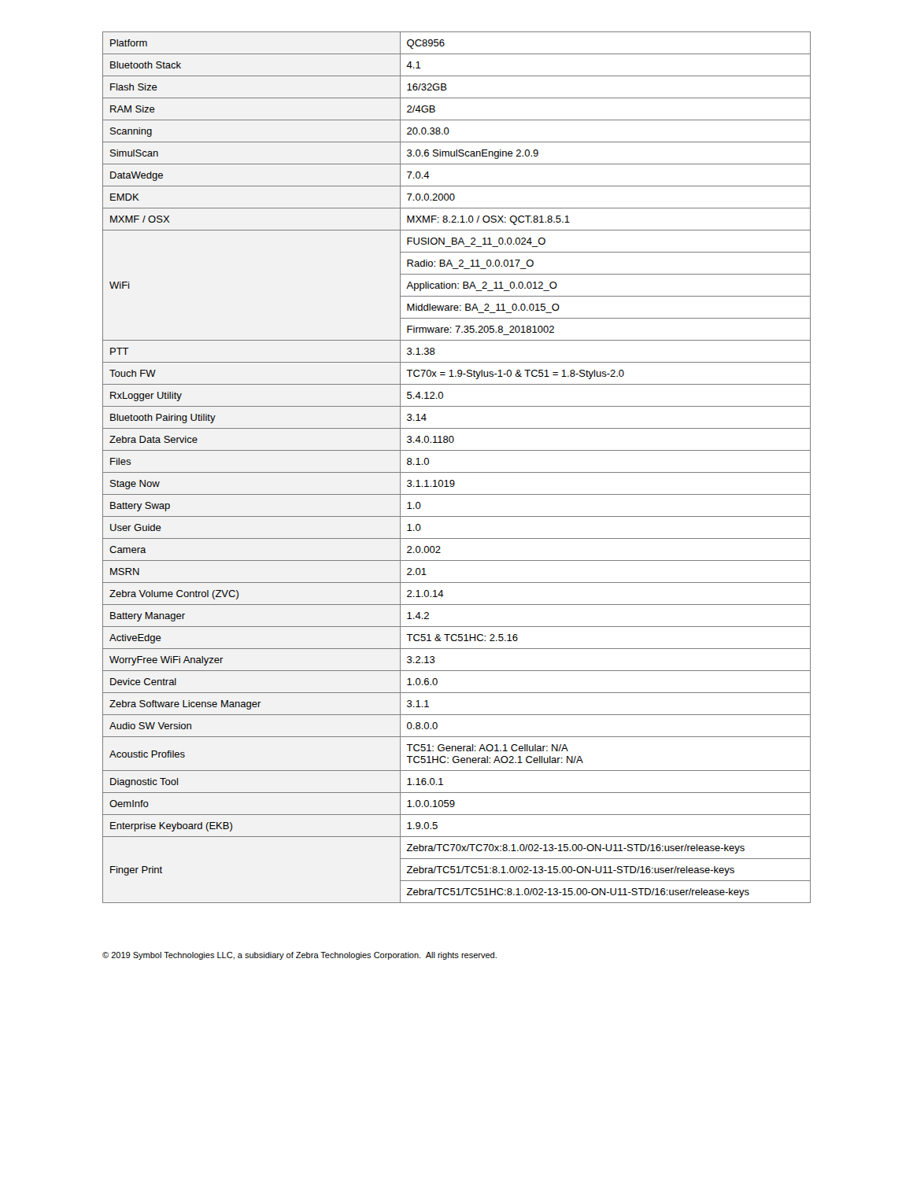| Platform | QC8956 |
| Bluetooth Stack | 4.1 |
| Flash Size | 16/32GB |
| RAM Size | 2/4GB |
| Scanning | 20.0.38.0 |
| SimulScan | 3.0.6 SimulScanEngine 2.0.9 |
| DataWedge | 7.0.4 |
| EMDK | 7.0.0.2000 |
| MXMF / OSX | MXMF: 8.2.1.0 / OSX: QCT.81.8.5.1 |
| WiFi | FUSION_BA_2_11_0.0.024_O |
| Radio: BA_2_11_0.0.017_O |
| Application: BA_2_11_0.0.012_O |
| Middleware: BA_2_11_0.0.015_O |
| Firmware: 7.35.205.8_20181002 |
| PTT | 3.1.38 |
| Touch FW | TC70x = 1.9-Stylus-1-0 & TC51 = 1.8-Stylus-2.0 |
| RxLogger Utility | 5.4.12.0 |
| Bluetooth Pairing Utility | 3.14 |
| Zebra Data Service | 3.4.0.1180 |
| Files | 8.1.0 |
| Stage Now | 3.1.1.1019 |
| Battery Swap | 1.0 |
| User Guide | 1.0 |
| Camera | 2.0.002 |
| MSRN | 2.01 |
| Zebra Volume Control (ZVC) | 2.1.0.14 |
| Battery Manager | 1.4.2 |
| ActiveEdge | TC51 & TC51HC: 2.5.16 |
| WorryFree WiFi Analyzer | 3.2.13 |
| Device Central | 1.0.6.0 |
| Zebra Software License Manager | 3.1.1 |
| Audio SW Version | 0.8.0.0 |
| Acoustic Profiles | TC51: General: AO1.1 Cellular: N/A TC51HC: General: AO2.1 Cellular: N/A |
| Diagnostic Tool | 1.16.0.1 |
| OemInfo | 1.0.0.1059 |
| Enterprise Keyboard (EKB) | 1.9.0.5 |
| Finger Print | Zebra/TC70x/TC70x:8.1.0/02-13-15.00-ON-U11-STD/16:user/release-keys |
| Zebra/TC51/TC51:8.1.0/02-13-15.00-ON-U11-STD/16:user/release-keys |
| Zebra/TC51/TC51HC:8.1.0/02-13-15.00-ON-U11-STD/16:user/release-keys |
© 2019 Symbol Technologies LLC, a subsidiary of Zebra Technologies Corporation. All rights reserved.